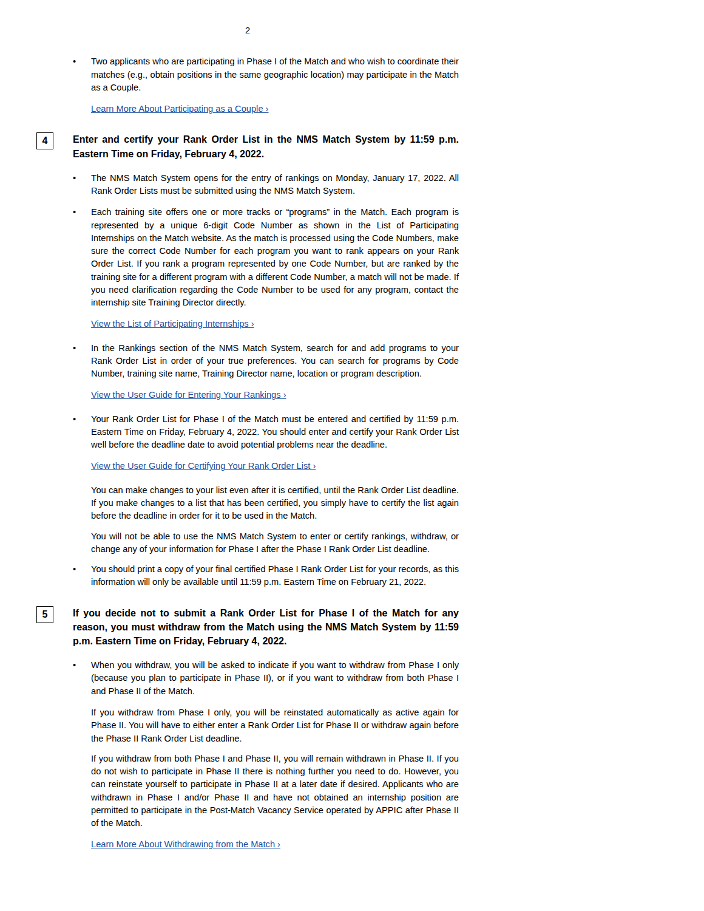2
•
Two applicants who are participating in Phase I of the Match and who wish to coordinate their matches (e.g., obtain positions in the same geographic location) may participate in the Match as a Couple.
Learn More About Participating as a Couple ›
4
Enter and certify your Rank Order List in the NMS Match System by 11:59 p.m. Eastern Time on Friday, February 4, 2022.
•
The NMS Match System opens for the entry of rankings on Monday, January 17, 2022. All Rank Order Lists must be submitted using the NMS Match System.
•
Each training site offers one or more tracks or “programs” in the Match. Each program is represented by a unique 6-digit Code Number as shown in the List of Participating Internships on the Match website. As the match is processed using the Code Numbers, make sure the correct Code Number for each program you want to rank appears on your Rank Order List. If you rank a program represented by one Code Number, but are ranked by the training site for a different program with a different Code Number, a match will not be made. If you need clarification regarding the Code Number to be used for any program, contact the internship site Training Director directly.
View the List of Participating Internships ›
•
In the Rankings section of the NMS Match System, search for and add programs to your Rank Order List in order of your true preferences. You can search for programs by Code Number, training site name, Training Director name, location or program description.
View the User Guide for Entering Your Rankings ›
•
Your Rank Order List for Phase I of the Match must be entered and certified by 11:59 p.m. Eastern Time on Friday, February 4, 2022. You should enter and certify your Rank Order List well before the deadline date to avoid potential problems near the deadline.
View the User Guide for Certifying Your Rank Order List ›
You can make changes to your list even after it is certified, until the Rank Order List deadline. If you make changes to a list that has been certified, you simply have to certify the list again before the deadline in order for it to be used in the Match.
You will not be able to use the NMS Match System to enter or certify rankings, withdraw, or change any of your information for Phase I after the Phase I Rank Order List deadline.
•
You should print a copy of your final certified Phase I Rank Order List for your records, as this information will only be available until 11:59 p.m. Eastern Time on February 21, 2022.
5
If you decide not to submit a Rank Order List for Phase I of the Match for any reason, you must withdraw from the Match using the NMS Match System by 11:59 p.m. Eastern Time on Friday, February 4, 2022.
•
When you withdraw, you will be asked to indicate if you want to withdraw from Phase I only (because you plan to participate in Phase II), or if you want to withdraw from both Phase I and Phase II of the Match.
If you withdraw from Phase I only, you will be reinstated automatically as active again for Phase II. You will have to either enter a Rank Order List for Phase II or withdraw again before the Phase II Rank Order List deadline.
If you withdraw from both Phase I and Phase II, you will remain withdrawn in Phase II. If you do not wish to participate in Phase II there is nothing further you need to do. However, you can reinstate yourself to participate in Phase II at a later date if desired. Applicants who are withdrawn in Phase I and/or Phase II and have not obtained an internship position are permitted to participate in the Post-Match Vacancy Service operated by APPIC after Phase II of the Match.
Learn More About Withdrawing from the Match ›